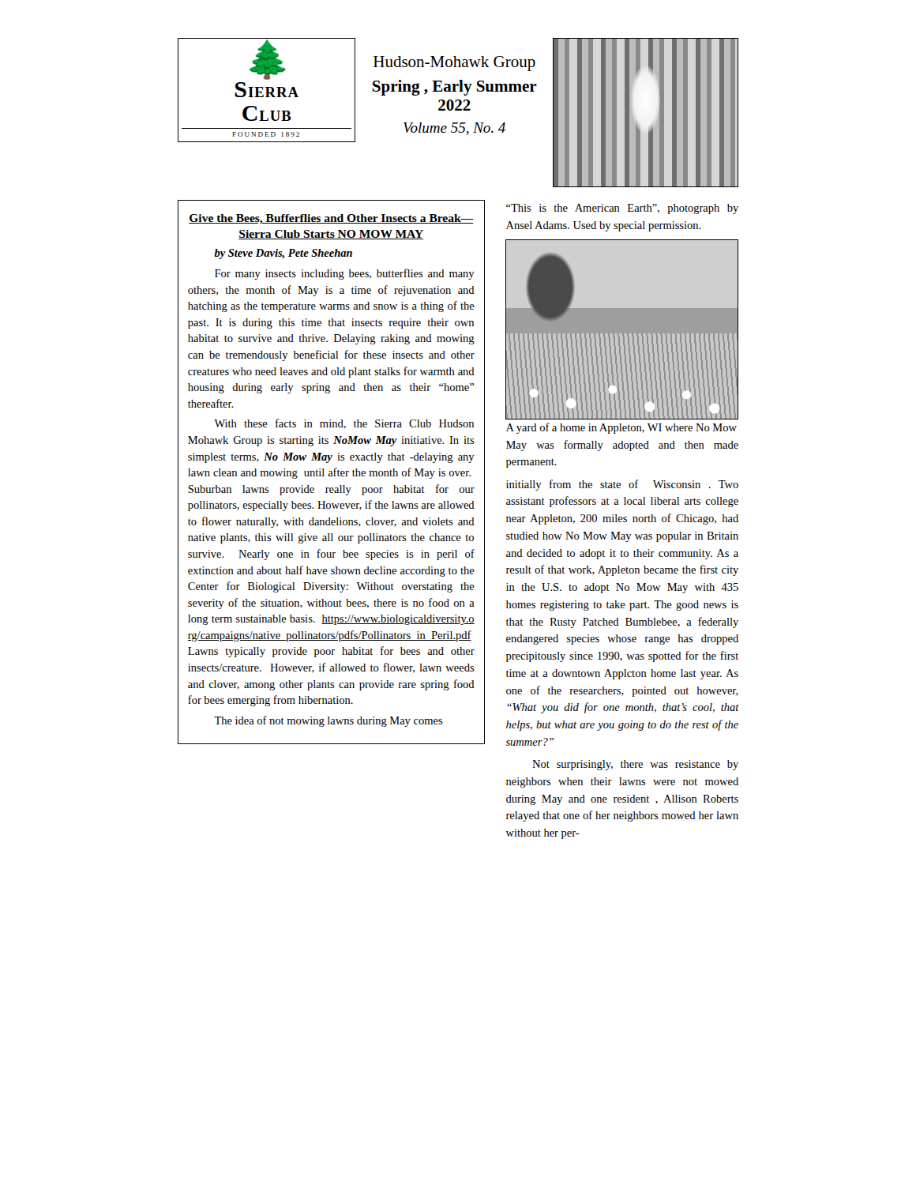🌲
SIERRA
CLUB
FOUNDED 1892
Hudson-Mohawk Group
Spring , Early Summer
2022
Volume 55, No. 4
Give the Bees, Bufferflies and Other Insects a Break—Sierra Club Starts NO MOW MAY
by Steve Davis, Pete Sheehan
For many insects including bees, butterflies and many others, the month of May is a time of rejuvenation and hatching as the temperature warms and snow is a thing of the past. It is during this time that insects require their own habitat to survive and thrive. Delaying raking and mowing can be tremendously beneficial for these insects and other creatures who need leaves and old plant stalks for warmth and housing during early spring and then as their “home” thereafter.
With these facts in mind, the Sierra Club Hudson Mohawk Group is starting its NoMow May initiative. In its simplest terms, No Mow May is exactly that -delaying any lawn clean and mowing until after the month of May is over. Suburban lawns provide really poor habitat for our pollinators, especially bees. However, if the lawns are allowed to flower naturally, with dandelions, clover, and violets and native plants, this will give all our pollinators the chance to survive. Nearly one in four bee species is in peril of extinction and about half have shown decline according to the Center for Biological Diversity: Without overstating the severity of the situation, without bees, there is no food on a long term sustainable basis. https://www.biologicaldiversity.org/campaigns/native_pollinators/pdfs/Pollinators_in_Peril.pdf Lawns typically provide poor habitat for bees and other insects/creature. However, if allowed to flower, lawn weeds and clover, among other plants can provide rare spring food for bees emerging from hibernation.
The idea of not mowing lawns during May comes
“This is the American Earth”, photograph by Ansel Adams. Used by special permission.
A yard of a home in Appleton, WI where No Mow
May was formally adopted and then made permanent.
initially from the state of Wisconsin . Two assistant professors at a local liberal arts college near Appleton, 200 miles north of Chicago, had studied how No Mow May was popular in Britain and decided to adopt it to their community. As a result of that work, Appleton became the first city in the U.S. to adopt No Mow May with 435 homes registering to take part. The good news is that the Rusty Patched Bumblebee, a federally endangered species whose range has dropped precipitously since 1990, was spotted for the first time at a downtown Applcton home last year. As one of the researchers, pointed out however, “What you did for one month, that’s cool, that helps, but what are you going to do the rest of the summer?”
Not surprisingly, there was resistance by neighbors when their lawns were not mowed during May and one resident , Allison Roberts relayed that one of her neighbors mowed her lawn without her per-